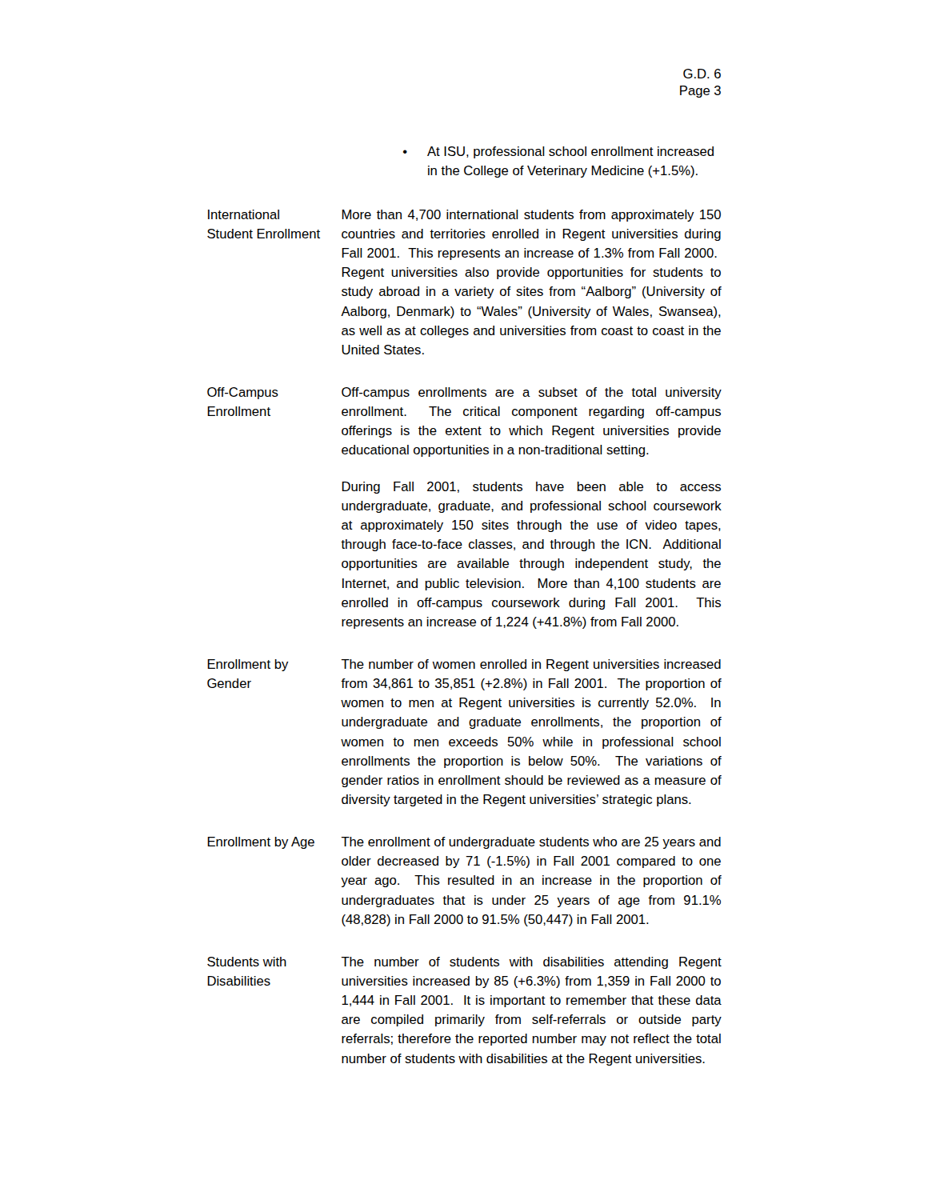G.D. 6
Page 3
At ISU, professional school enrollment increased in the College of Veterinary Medicine (+1.5%).
| International Student Enrollment | More than 4,700 international students from approximately 150 countries and territories enrolled in Regent universities during Fall 2001. This represents an increase of 1.3% from Fall 2000. Regent universities also provide opportunities for students to study abroad in a variety of sites from “Aalborg” (University of Aalborg, Denmark) to “Wales” (University of Wales, Swansea), as well as at colleges and universities from coast to coast in the United States. |
| Off-Campus Enrollment | Off-campus enrollments are a subset of the total university enrollment. The critical component regarding off-campus offerings is the extent to which Regent universities provide educational opportunities in a non-traditional setting. During Fall 2001, students have been able to access undergraduate, graduate, and professional school coursework at approximately 150 sites through the use of video tapes, through face-to-face classes, and through the ICN. Additional opportunities are available through independent study, the Internet, and public television. More than 4,100 students are enrolled in off-campus coursework during Fall 2001. This represents an increase of 1,224 (+41.8%) from Fall 2000. |
| Enrollment by Gender | The number of women enrolled in Regent universities increased from 34,861 to 35,851 (+2.8%) in Fall 2001. The proportion of women to men at Regent universities is currently 52.0%. In undergraduate and graduate enrollments, the proportion of women to men exceeds 50% while in professional school enrollments the proportion is below 50%. The variations of gender ratios in enrollment should be reviewed as a measure of diversity targeted in the Regent universities’ strategic plans. |
| Enrollment by Age | The enrollment of undergraduate students who are 25 years and older decreased by 71 (-1.5%) in Fall 2001 compared to one year ago. This resulted in an increase in the proportion of undergraduates that is under 25 years of age from 91.1% (48,828) in Fall 2000 to 91.5% (50,447) in Fall 2001. |
| Students with Disabilities | The number of students with disabilities attending Regent universities increased by 85 (+6.3%) from 1,359 in Fall 2000 to 1,444 in Fall 2001. It is important to remember that these data are compiled primarily from self-referrals or outside party referrals; therefore the reported number may not reflect the total number of students with disabilities at the Regent universities. |